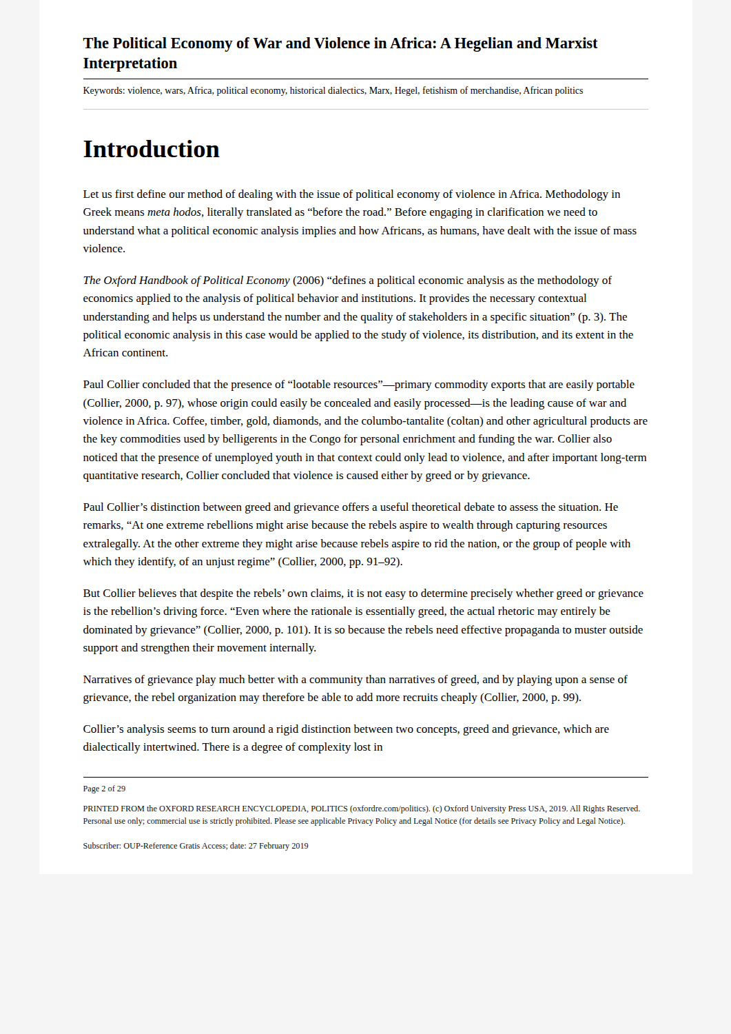The Political Economy of War and Violence in Africa: A Hegelian and Marxist Interpretation
Keywords: violence, wars, Africa, political economy, historical dialectics, Marx, Hegel, fetishism of merchandise, African politics
Introduction
Let us first define our method of dealing with the issue of political economy of violence in Africa. Methodology in Greek means meta hodos, literally translated as “before the road.” Before engaging in clarification we need to understand what a political economic analysis implies and how Africans, as humans, have dealt with the issue of mass violence.
The Oxford Handbook of Political Economy (2006) “defines a political economic analysis as the methodology of economics applied to the analysis of political behavior and institutions. It provides the necessary contextual understanding and helps us understand the number and the quality of stakeholders in a specific situation” (p. 3). The political economic analysis in this case would be applied to the study of violence, its distribution, and its extent in the African continent.
Paul Collier concluded that the presence of “lootable resources”—primary commodity exports that are easily portable (Collier, 2000, p. 97), whose origin could easily be concealed and easily processed—is the leading cause of war and violence in Africa. Coffee, timber, gold, diamonds, and the columbo-tantalite (coltan) and other agricultural products are the key commodities used by belligerents in the Congo for personal enrichment and funding the war. Collier also noticed that the presence of unemployed youth in that context could only lead to violence, and after important long-term quantitative research, Collier concluded that violence is caused either by greed or by grievance.
Paul Collier’s distinction between greed and grievance offers a useful theoretical debate to assess the situation. He remarks, “At one extreme rebellions might arise because the rebels aspire to wealth through capturing resources extralegally. At the other extreme they might arise because rebels aspire to rid the nation, or the group of people with which they identify, of an unjust regime” (Collier, 2000, pp. 91–92).
But Collier believes that despite the rebels’ own claims, it is not easy to determine precisely whether greed or grievance is the rebellion’s driving force. “Even where the rationale is essentially greed, the actual rhetoric may entirely be dominated by grievance” (Collier, 2000, p. 101). It is so because the rebels need effective propaganda to muster outside support and strengthen their movement internally.
Narratives of grievance play much better with a community than narratives of greed, and by playing upon a sense of grievance, the rebel organization may therefore be able to add more recruits cheaply (Collier, 2000, p. 99).
Collier’s analysis seems to turn around a rigid distinction between two concepts, greed and grievance, which are dialectically intertwined. There is a degree of complexity lost in
Page 2 of 29
PRINTED FROM the OXFORD RESEARCH ENCYCLOPEDIA, POLITICS (oxfordre.com/politics). (c) Oxford University Press USA, 2019. All Rights Reserved. Personal use only; commercial use is strictly prohibited. Please see applicable Privacy Policy and Legal Notice (for details see Privacy Policy and Legal Notice).
Subscriber: OUP-Reference Gratis Access; date: 27 February 2019